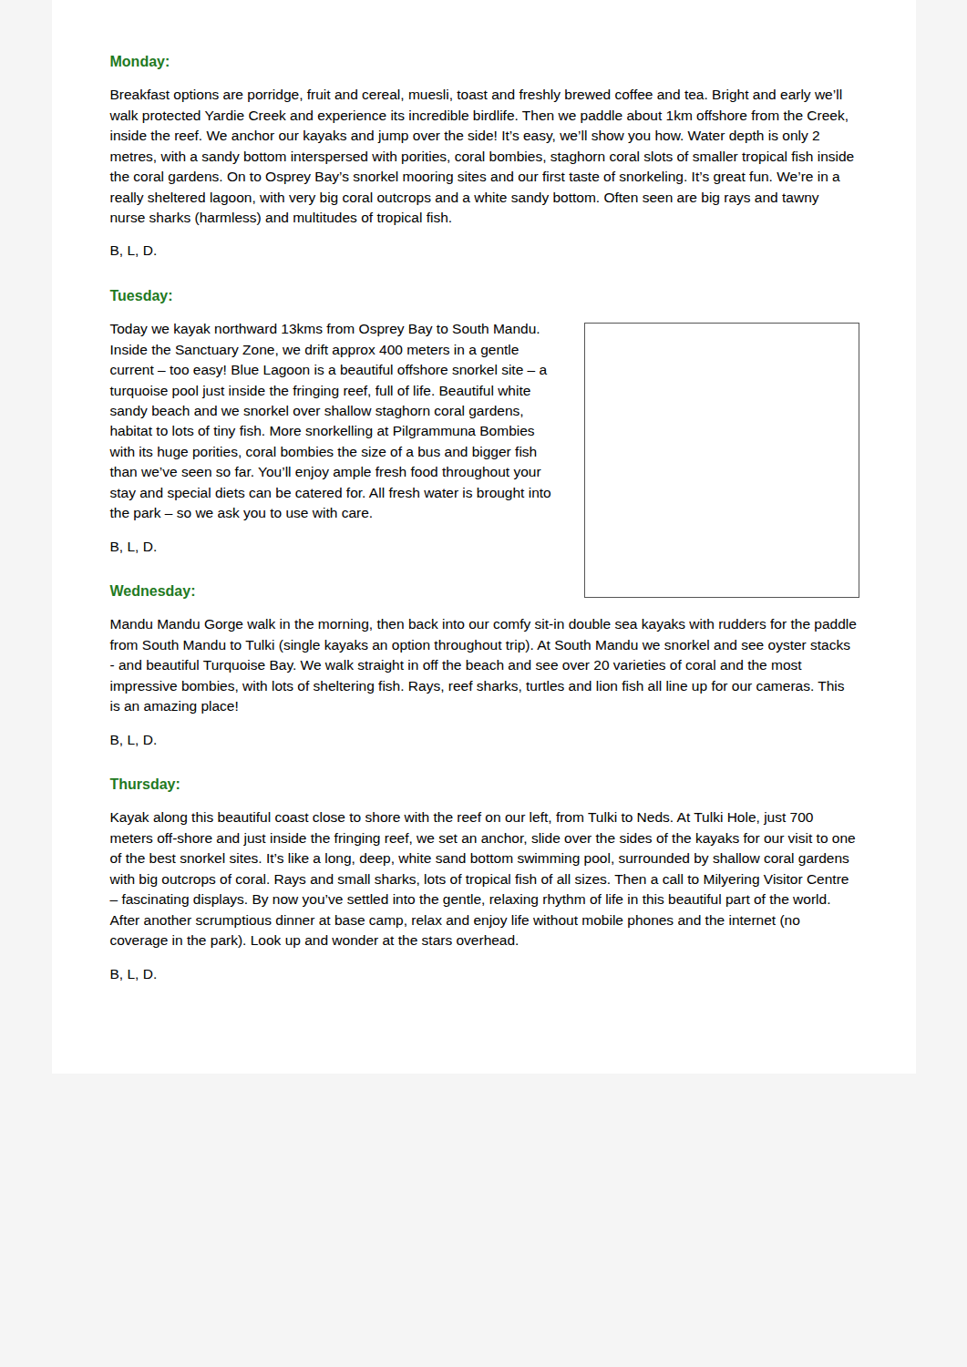Monday:
Breakfast options are porridge, fruit and cereal, muesli, toast and freshly brewed coffee and tea. Bright and early we’ll walk protected Yardie Creek and experience its incredible birdlife. Then we paddle about 1km offshore from the Creek, inside the reef. We anchor our kayaks and jump over the side! It’s easy, we’ll show you how. Water depth is only 2 metres, with a sandy bottom interspersed with porities, coral bombies, staghorn coral slots of smaller tropical fish inside the coral gardens. On to Osprey Bay’s snorkel mooring sites and our first taste of snorkeling. It’s great fun. We’re in a really sheltered lagoon, with very big coral outcrops and a white sandy bottom. Often seen are big rays and tawny nurse sharks (harmless) and multitudes of tropical fish.
B, L, D.
Tuesday:
Today we kayak northward 13kms from Osprey Bay to South Mandu. Inside the Sanctuary Zone, we drift approx 400 meters in a gentle current – too easy! Blue Lagoon is a beautiful offshore snorkel site – a turquoise pool just inside the fringing reef, full of life. Beautiful white sandy beach and we snorkel over shallow staghorn coral gardens, habitat to lots of tiny fish. More snorkelling at Pilgrammuna Bombies with its huge porities, coral bombies the size of a bus and bigger fish than we’ve seen so far. You’ll enjoy ample fresh food throughout your stay and special diets can be catered for. All fresh water is brought into the park – so we ask you to use with care.
B, L, D.
Wednesday:
Mandu Mandu Gorge walk in the morning, then back into our comfy sit-in double sea kayaks with rudders for the paddle from South Mandu to Tulki (single kayaks an option throughout trip). At South Mandu we snorkel and see oyster stacks - and beautiful Turquoise Bay. We walk straight in off the beach and see over 20 varieties of coral and the most impressive bombies, with lots of sheltering fish. Rays, reef sharks, turtles and lion fish all line up for our cameras. This is an amazing place!
B, L, D.
Thursday:
Kayak along this beautiful coast close to shore with the reef on our left, from Tulki to Neds. At Tulki Hole, just 700 meters off-shore and just inside the fringing reef, we set an anchor, slide over the sides of the kayaks for our visit to one of the best snorkel sites. It’s like a long, deep, white sand bottom swimming pool, surrounded by shallow coral gardens with big outcrops of coral. Rays and small sharks, lots of tropical fish of all sizes. Then a call to Milyering Visitor Centre – fascinating displays. By now you’ve settled into the gentle, relaxing rhythm of life in this beautiful part of the world. After another scrumptious dinner at base camp, relax and enjoy life without mobile phones and the internet (no coverage in the park). Look up and wonder at the stars overhead.
B, L, D.